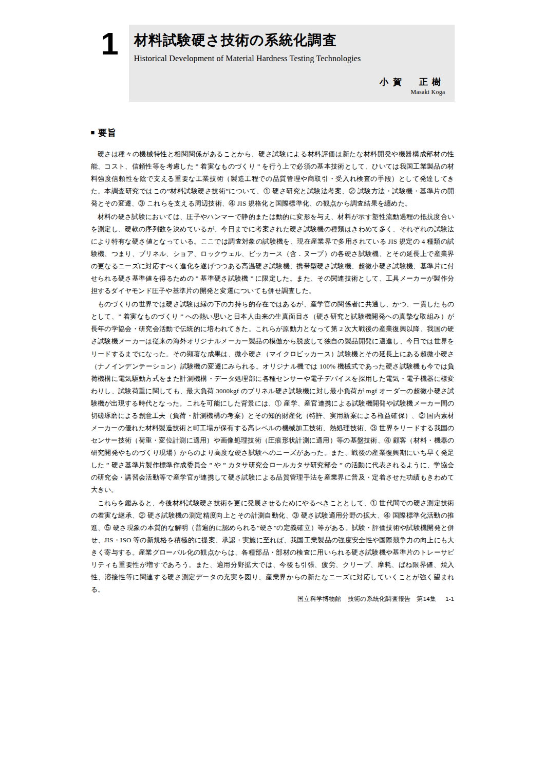1
材料試験硬さ技術の系統化調査
Historical Development of Material Hardness Testing Technologies
小賀　正樹 Masaki Koga
■要旨
硬さは種々の機械特性と相関関係があることから、硬さ試験による材料評価は新たな材料開発や機器構成部材の性能、コスト、信頼性等を考慮した ” 着実なものづくり ” を行う上で必須の基本技術として、ひいては我国工業製品の材料強度信頼性を陰で支える重要な工業技術（製造工程での品質管理や商取引・受入れ検査の手段）として発達してきた。本調査研究ではこの”材料試験硬さ技術”について、① 硬さ研究と試験法考案、② 試験方法・試験機・基準片の開発とその変遷、③ これらを支える周辺技術、④ JIS 規格化と国際標準化、の観点から調査結果を纏めた。
材料の硬さ試験においては、圧子やハンマーで静的または動的に変形を与え、材料が示す塑性流動過程の抵抗度合いを測定し、硬軟の序列数を決めているが、今日までに考案された硬さ試験機の種類はきわめて多く、それぞれの試験法により特有な硬さ値となっている。ここでは調査対象の試験機を、現在産業界で多用されている JIS 規定の 4 種類の試験機、つまり、ブリネル、ショア、ロックウェル、ビッカース（含．ヌープ）の各硬さ試験機、とその延長上で産業界の更なるニーズに対応すべく進化を遂げつつある高温硬さ試験機、携帯型硬さ試験機、超微小硬さ試験機、基準片に付せられる硬さ基準値を得るための ” 基準硬さ試験機 ” に限定した。また、その関連技術として、工具メーカーが製作分担するダイヤモンド圧子や基準片の開発と変遷についても併せ調査した。
ものづくりの世界では硬さ試験は縁の下の力持ち的存在ではあるが、産学官の関係者に共通し、かつ、一貫したものとして、” 着実なものづくり ” への熱い思いと日本人由来の生真面目さ（硬さ研究と試験機開発への真摯な取組み）が長年の学協会・研究会活動で伝統的に培われてきた。これらが原動力となって第 2 次大戦後の産業復興以降、我国の硬さ試験機メーカーは従来の海外オリジナルメーカー製品の模倣から脱皮して独自の製品開発に邁進し、今日では世界をリードするまでになった。その顕著な成果は、微小硬さ（マイクロビッカース）試験機とその延長上にある超微小硬さ（ナノインデンテーション）試験機の変遷にみられる。オリジナル機では 100% 機械式であった硬さ試験機も今では負荷機構に電気駆動方式をまた計測機構・データ処理部に各種センサーや電子デバイスを採用した電気・電子機器に様変わりし、試験荷重に関しても、最大負荷 3000kgf のブリネル硬さ試験機に対し最小負荷が mgf オーダーの超微小硬さ試験機が出現する時代となった。これを可能にした背景には、① 産学、産官連携による試験機開発や試験機メーカー間の切磋琢磨による創意工夫（負荷・計測機構の考案）とその知的財産化（特許、実用新案による権益確保）、② 国内素材メーカーの優れた材料製造技術と町工場が保有する高レベルの機械加工技術、熱処理技術、③ 世界をリードする我国のセンサー技術（荷重・変位計測に適用）や画像処理技術（圧痕形状計測に適用）等の基盤技術、④ 顧客（材料・機器の研究開発やものづくり現場）からのより高度な硬さ試験へのニーズがあった。また、戦後の産業復興期にいち早く発足した ” 硬さ基準片製作標準作成委員会 ” や ” カタサ研究会ロールカタサ研究部会 ” の活動に代表されるように、学協会の研究会・講習会活動等で産学官が連携して硬さ試験による品質管理手法を産業界に普及・定着させた功績もきわめて大きい。
これらを鑑みると、今後材料試験硬さ技術を更に発展させるためにやるべきこととして、① 世代間での硬さ測定技術の着実な継承、② 硬さ試験機の測定精度向上とその計測自動化、③ 硬さ試験適用分野の拡大、④ 国際標準化活動の推進、⑤ 硬さ現象の本質的な解明（普遍的に認められる”硬さ”の定義確立）等がある。試験・評価技術や試験機開発と併せ、JIS・ISO 等の新規格を積極的に提案、承認・実施に至れば、我国工業製品の強度安全性や国際競争力の向上にも大きく寄与する。産業グローバル化の観点からは、各種部品・部材の検査に用いられる硬さ試験機や基準片のトレーサビリティも重要性が増すであろう。また、適用分野拡大では、今後も引張、疲労、クリープ、摩耗、ばね限界値、焼入性、溶接性等に関連する硬さ測定データの充実を図り、産業界からの新たなニーズに対応していくことが強く望まれる。
国立科学博物館　技術の系統化調査報告　第14集1-1